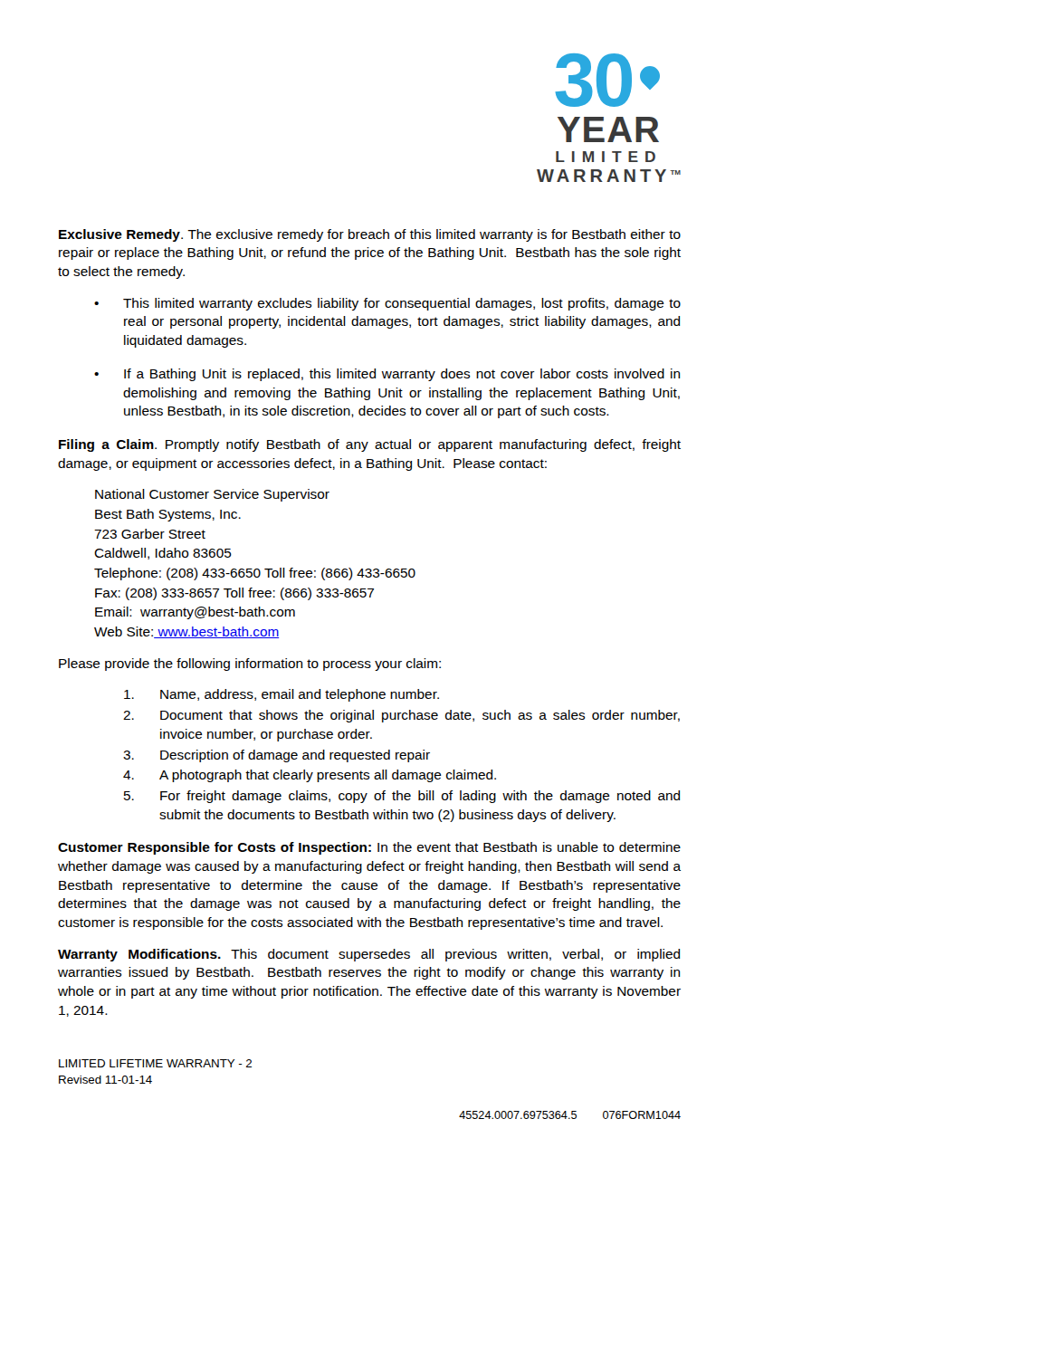30 YEAR LIMITED WARRANTYTM
Exclusive Remedy. The exclusive remedy for breach of this limited warranty is for Bestbath either to repair or replace the Bathing Unit, or refund the price of the Bathing Unit. Bestbath has the sole right to select the remedy.
This limited warranty excludes liability for consequential damages, lost profits, damage to real or personal property, incidental damages, tort damages, strict liability damages, and liquidated damages.
If a Bathing Unit is replaced, this limited warranty does not cover labor costs involved in demolishing and removing the Bathing Unit or installing the replacement Bathing Unit, unless Bestbath, in its sole discretion, decides to cover all or part of such costs.
Filing a Claim. Promptly notify Bestbath of any actual or apparent manufacturing defect, freight damage, or equipment or accessories defect, in a Bathing Unit. Please contact:
National Customer Service Supervisor
Best Bath Systems, Inc.
723 Garber Street
Caldwell, Idaho 83605
Telephone: (208) 433-6650 Toll free: (866) 433-6650
Fax: (208) 333-8657 Toll free: (866) 333-8657
Email: warranty@best-bath.com
Web Site: www.best-bath.com
Please provide the following information to process your claim:
Name, address, email and telephone number.
Document that shows the original purchase date, such as a sales order number, invoice number, or purchase order.
Description of damage and requested repair
A photograph that clearly presents all damage claimed.
For freight damage claims, copy of the bill of lading with the damage noted and submit the documents to Bestbath within two (2) business days of delivery.
Customer Responsible for Costs of Inspection: In the event that Bestbath is unable to determine whether damage was caused by a manufacturing defect or freight handing, then Bestbath will send a Bestbath representative to determine the cause of the damage. If Bestbath’s representative determines that the damage was not caused by a manufacturing defect or freight handling, the customer is responsible for the costs associated with the Bestbath representative’s time and travel.
Warranty Modifications. This document supersedes all previous written, verbal, or implied warranties issued by Bestbath. Bestbath reserves the right to modify or change this warranty in whole or in part at any time without prior notification. The effective date of this warranty is November 1, 2014.
LIMITED LIFETIME WARRANTY - 2
Revised 11-01-14
45524.0007.6975364.5076FORM1044